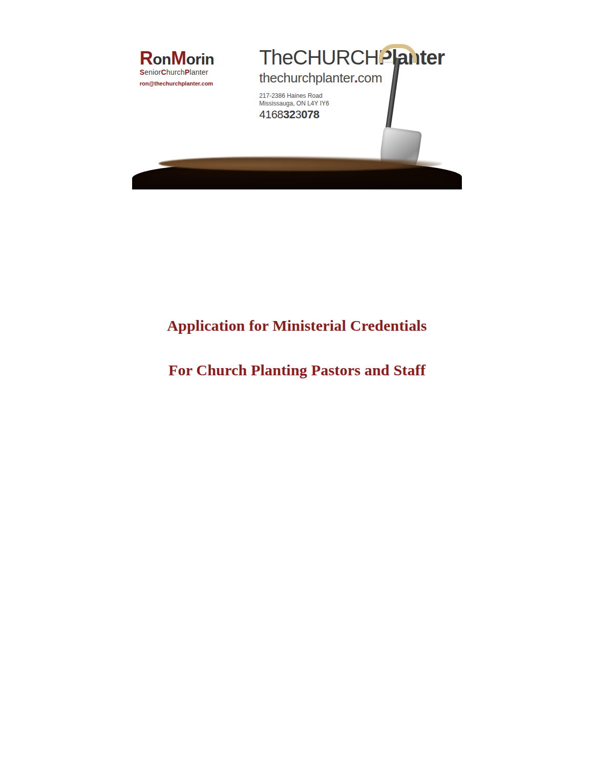RonMorin
SeniorChurchPlanter
ron@thechurchplanter.com
TheCHURCHPlanter
thechurchplanter. com
217-2386 Haines Road
Mississauga, ON L4Y IY6
4168323078
Application for Ministerial Credentials
For Church Planting Pastors and Staff